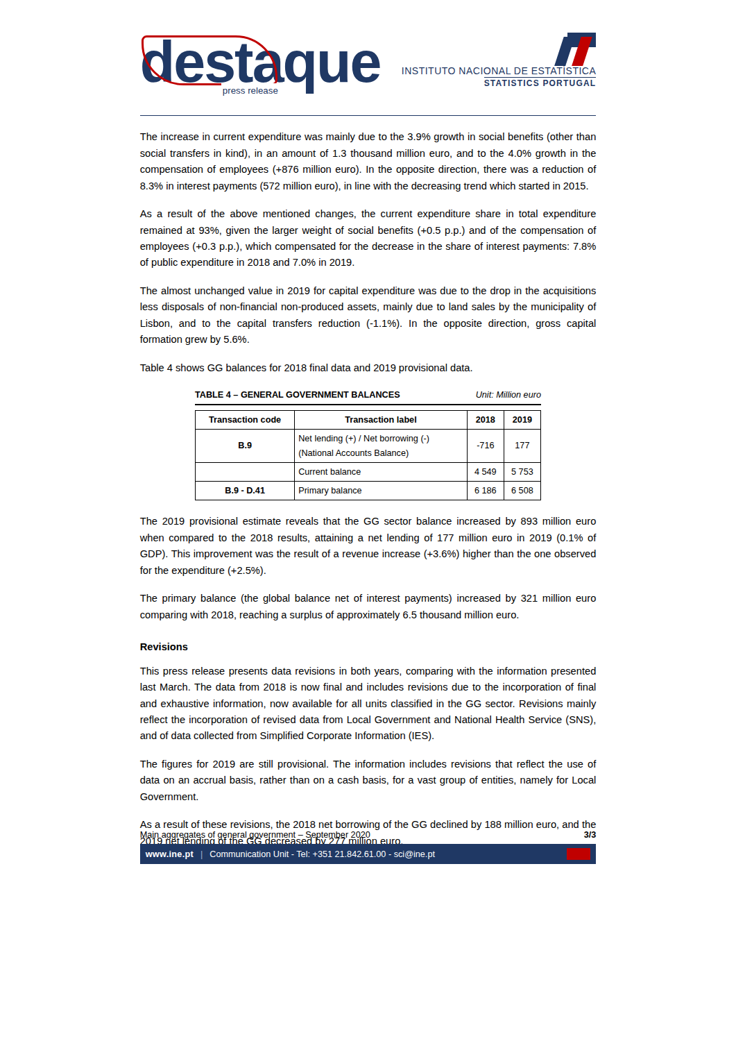destaque
press release
INSTITUTO NACIONAL DE ESTATÍSTICA
STATISTICS PORTUGAL
The increase in current expenditure was mainly due to the 3.9% growth in social benefits (other than social transfers in kind), in an amount of 1.3 thousand million euro, and to the 4.0% growth in the compensation of employees (+876 million euro). In the opposite direction, there was a reduction of 8.3% in interest payments (572 million euro), in line with the decreasing trend which started in 2015.
As a result of the above mentioned changes, the current expenditure share in total expenditure remained at 93%, given the larger weight of social benefits (+0.5 p.p.) and of the compensation of employees (+0.3 p.p.), which compensated for the decrease in the share of interest payments: 7.8% of public expenditure in 2018 and 7.0% in 2019.
The almost unchanged value in 2019 for capital expenditure was due to the drop in the acquisitions less disposals of non-financial non-produced assets, mainly due to land sales by the municipality of Lisbon, and to the capital transfers reduction (-1.1%). In the opposite direction, gross capital formation grew by 5.6%.
Table 4 shows GG balances for 2018 final data and 2019 provisional data.
TABLE 4 – GENERAL GOVERNMENT BALANCES Unit: Million euro
| Transaction code | Transaction label | 2018 | 2019 |
| --- | --- | --- | --- |
| B.9 | Net lending (+) / Net borrowing (-) (National Accounts Balance) | -716 | 177 |
| | Current balance | 4 549 | 5 753 |
| B.9 - D.41 | Primary balance | 6 186 | 6 508 |
The 2019 provisional estimate reveals that the GG sector balance increased by 893 million euro when compared to the 2018 results, attaining a net lending of 177 million euro in 2019 (0.1% of GDP). This improvement was the result of a revenue increase (+3.6%) higher than the one observed for the expenditure (+2.5%).
The primary balance (the global balance net of interest payments) increased by 321 million euro comparing with 2018, reaching a surplus of approximately 6.5 thousand million euro.
Revisions
This press release presents data revisions in both years, comparing with the information presented last March. The data from 2018 is now final and includes revisions due to the incorporation of final and exhaustive information, now available for all units classified in the GG sector. Revisions mainly reflect the incorporation of revised data from Local Government and National Health Service (SNS), and of data collected from Simplified Corporate Information (IES).
The figures for 2019 are still provisional. The information includes revisions that reflect the use of data on an accrual basis, rather than on a cash basis, for a vast group of entities, namely for Local Government.
As a result of these revisions, the 2018 net borrowing of the GG declined by 188 million euro, and the 2019 net lending of the GG decreased by 277 million euro.
Main aggregates of general government – September 2020 3/3
www.ine.pt | Communication Unit - Tel: +351 21.842.61.00 - sci@ine.pt